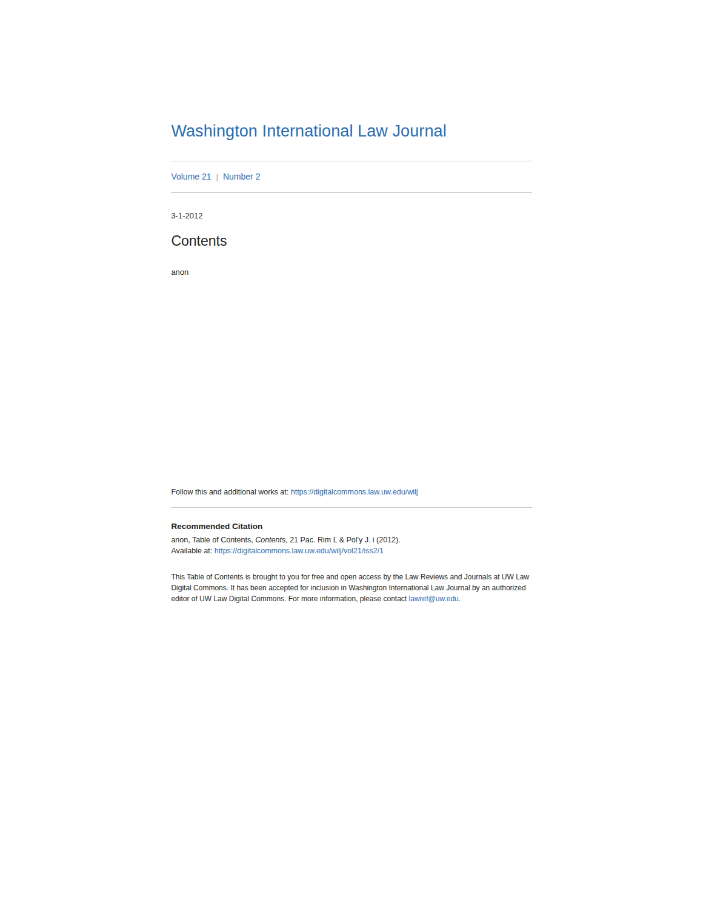Washington International Law Journal
Volume 21|Number 2
3-1-2012
Contents
anon
Follow this and additional works at: https://digitalcommons.law.uw.edu/wilj
Recommended Citation
anon, Table of Contents, Contents, 21 Pac. Rim L & Pol'y J. i (2012).
Available at: https://digitalcommons.law.uw.edu/wilj/vol21/iss2/1
This Table of Contents is brought to you for free and open access by the Law Reviews and Journals at UW Law Digital Commons. It has been accepted for inclusion in Washington International Law Journal by an authorized editor of UW Law Digital Commons. For more information, please contact lawref@uw.edu.